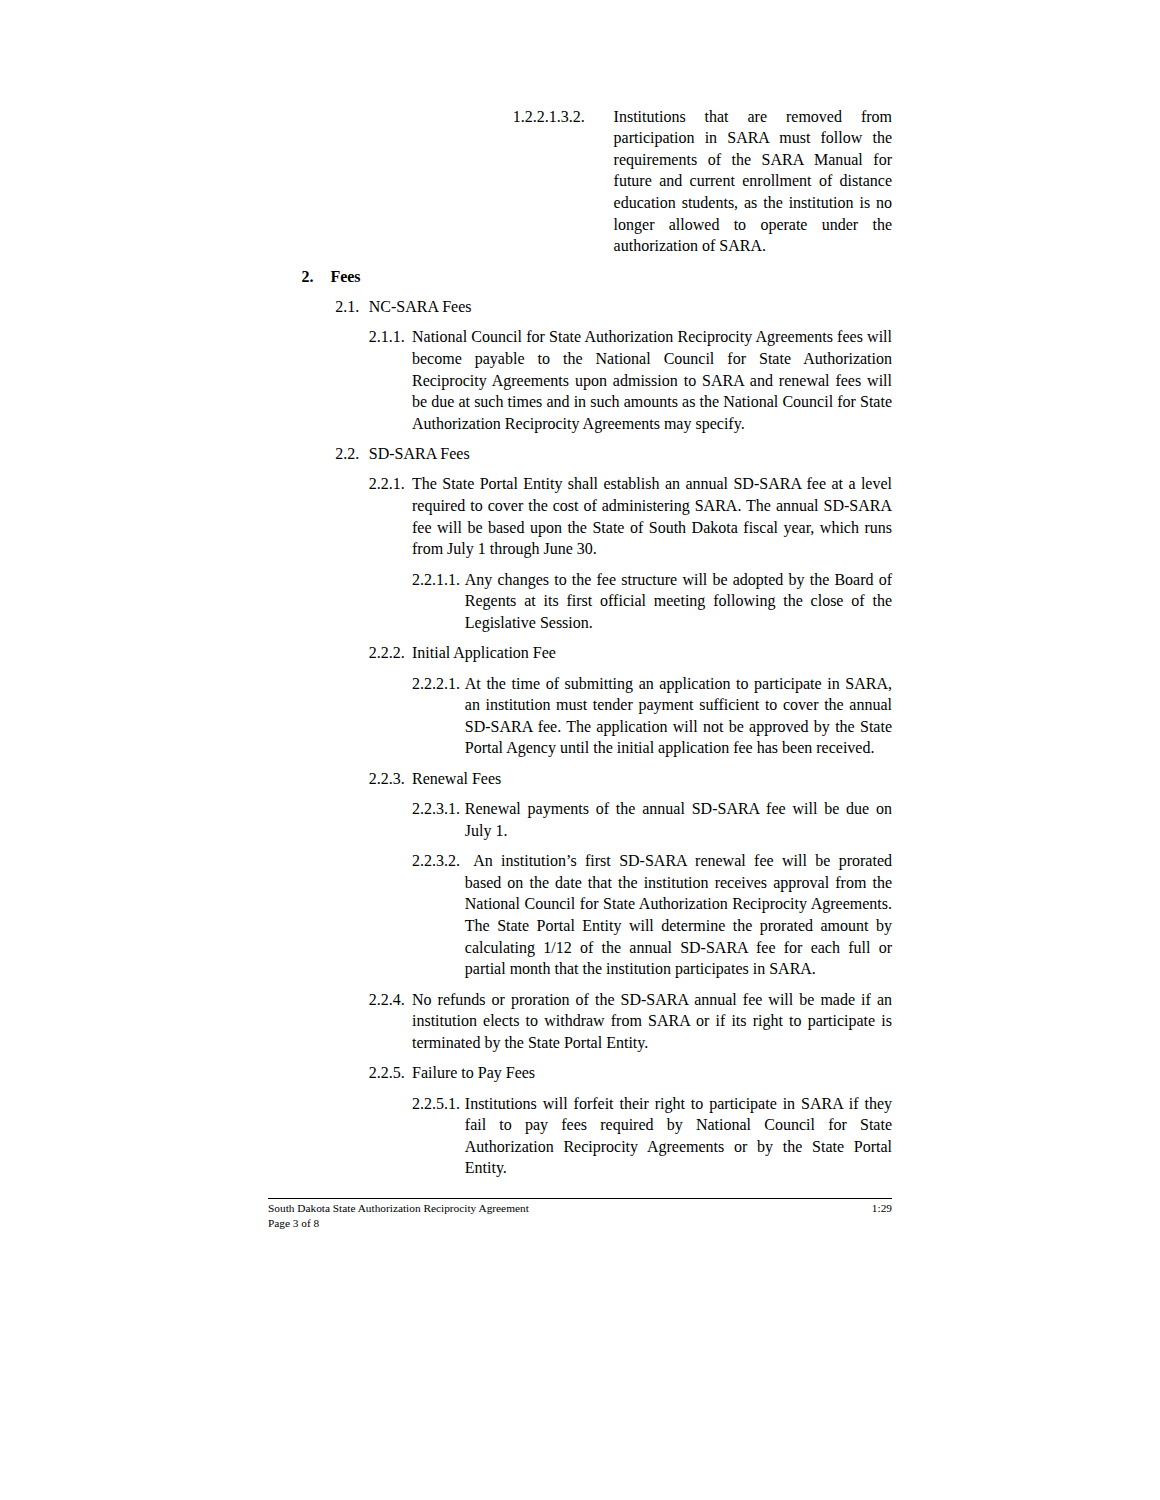1.2.2.1.3.2.
Institutions that are removed from participation in SARA must follow the requirements of the SARA Manual for future and current enrollment of distance education students, as the institution is no longer allowed to operate under the authorization of SARA.
2.
Fees
2.1.
NC-SARA Fees
2.1.1.
National Council for State Authorization Reciprocity Agreements fees will become payable to the National Council for State Authorization Reciprocity Agreements upon admission to SARA and renewal fees will be due at such times and in such amounts as the National Council for State Authorization Reciprocity Agreements may specify.
2.2.
SD-SARA Fees
2.2.1.
The State Portal Entity shall establish an annual SD-SARA fee at a level required to cover the cost of administering SARA. The annual SD-SARA fee will be based upon the State of South Dakota fiscal year, which runs from July 1 through June 30.
2.2.1.1.
Any changes to the fee structure will be adopted by the Board of Regents at its first official meeting following the close of the Legislative Session.
2.2.2.
Initial Application Fee
2.2.2.1.
At the time of submitting an application to participate in SARA, an institution must tender payment sufficient to cover the annual SD-SARA fee. The application will not be approved by the State Portal Agency until the initial application fee has been received.
2.2.3.
Renewal Fees
2.2.3.1.
Renewal payments of the annual SD-SARA fee will be due on July 1.
2.2.3.2.
An institution’s first SD-SARA renewal fee will be prorated based on the date that the institution receives approval from the National Council for State Authorization Reciprocity Agreements. The State Portal Entity will determine the prorated amount by calculating 1/12 of the annual SD-SARA fee for each full or partial month that the institution participates in SARA.
2.2.4.
No refunds or proration of the SD-SARA annual fee will be made if an institution elects to withdraw from SARA or if its right to participate is terminated by the State Portal Entity.
2.2.5.
Failure to Pay Fees
2.2.5.1.
Institutions will forfeit their right to participate in SARA if they fail to pay fees required by National Council for State Authorization Reciprocity Agreements or by the State Portal Entity.
South Dakota State Authorization Reciprocity Agreement
Page 3 of 8
1:29